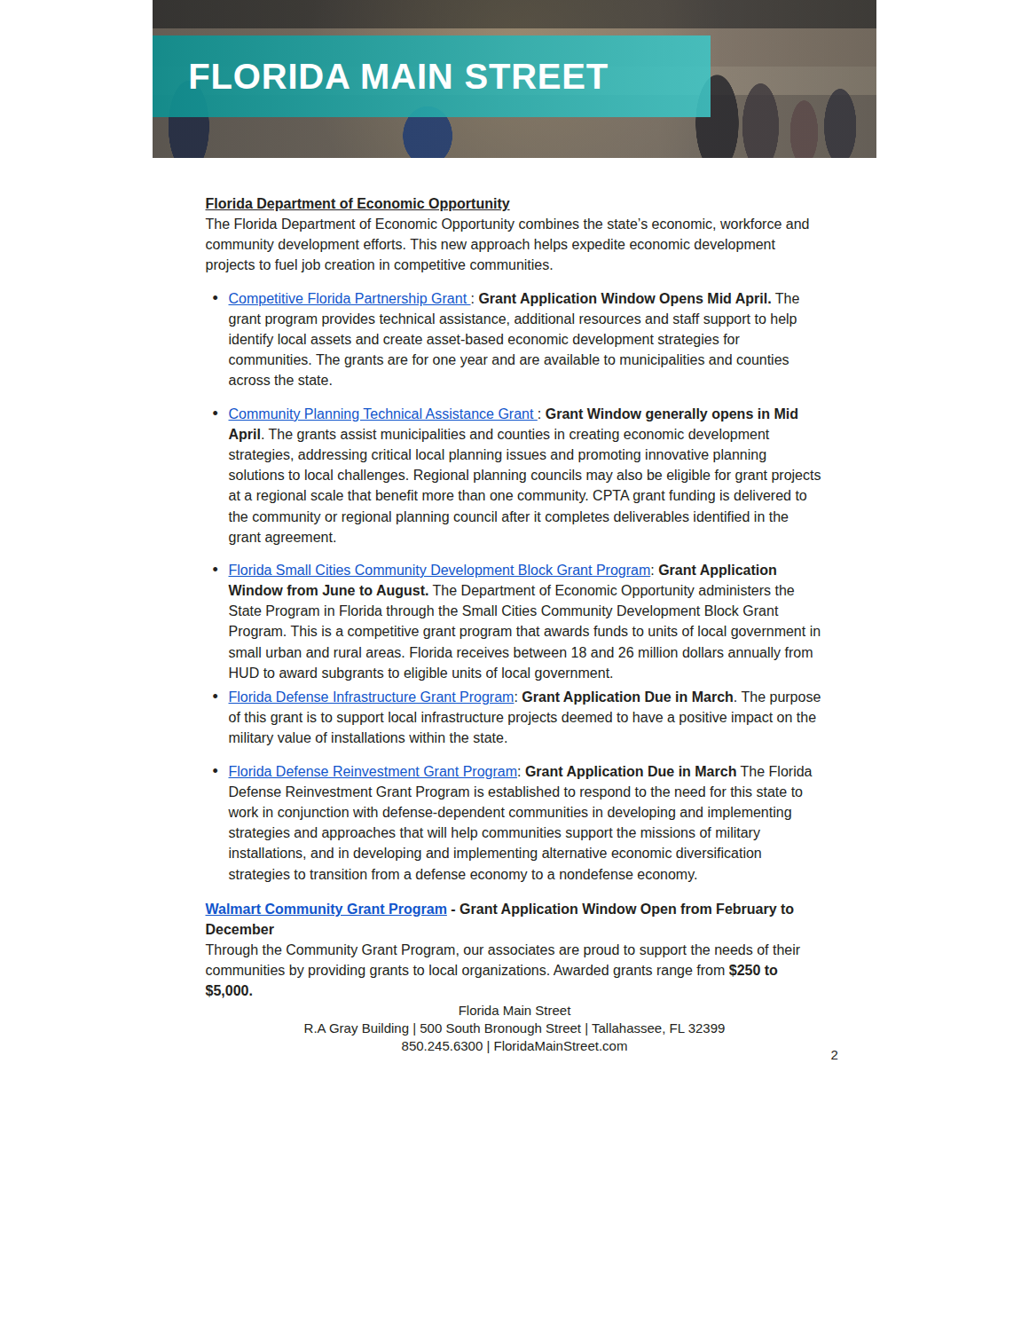Florida Main Street
Florida Department of Economic Opportunity
The Florida Department of Economic Opportunity combines the state’s economic, workforce and community development efforts. This new approach helps expedite economic development projects to fuel job creation in competitive communities.
Competitive Florida Partnership Grant : Grant Application Window Opens Mid April. The grant program provides technical assistance, additional resources and staff support to help identify local assets and create asset-based economic development strategies for communities. The grants are for one year and are available to municipalities and counties across the state.
Community Planning Technical Assistance Grant : Grant Window generally opens in Mid April. The grants assist municipalities and counties in creating economic development strategies, addressing critical local planning issues and promoting innovative planning solutions to local challenges. Regional planning councils may also be eligible for grant projects at a regional scale that benefit more than one community. CPTA grant funding is delivered to the community or regional planning council after it completes deliverables identified in the grant agreement.
Florida Small Cities Community Development Block Grant Program: Grant Application Window from June to August. The Department of Economic Opportunity administers the State Program in Florida through the Small Cities Community Development Block Grant Program. This is a competitive grant program that awards funds to units of local government in small urban and rural areas. Florida receives between 18 and 26 million dollars annually from HUD to award subgrants to eligible units of local government.
Florida Defense Infrastructure Grant Program: Grant Application Due in March. The purpose of this grant is to support local infrastructure projects deemed to have a positive impact on the military value of installations within the state.
Florida Defense Reinvestment Grant Program: Grant Application Due in March The Florida Defense Reinvestment Grant Program is established to respond to the need for this state to work in conjunction with defense-dependent communities in developing and implementing strategies and approaches that will help communities support the missions of military installations, and in developing and implementing alternative economic diversification strategies to transition from a defense economy to a nondefense economy.
Walmart Community Grant Program - Grant Application Window Open from February to December
Through the Community Grant Program, our associates are proud to support the needs of their communities by providing grants to local organizations. Awarded grants range from $250 to $5,000.
Florida Main Street
R.A Gray Building | 500 South Bronough Street | Tallahassee, FL 32399
850.245.6300 | FloridaMainStreet.com
2